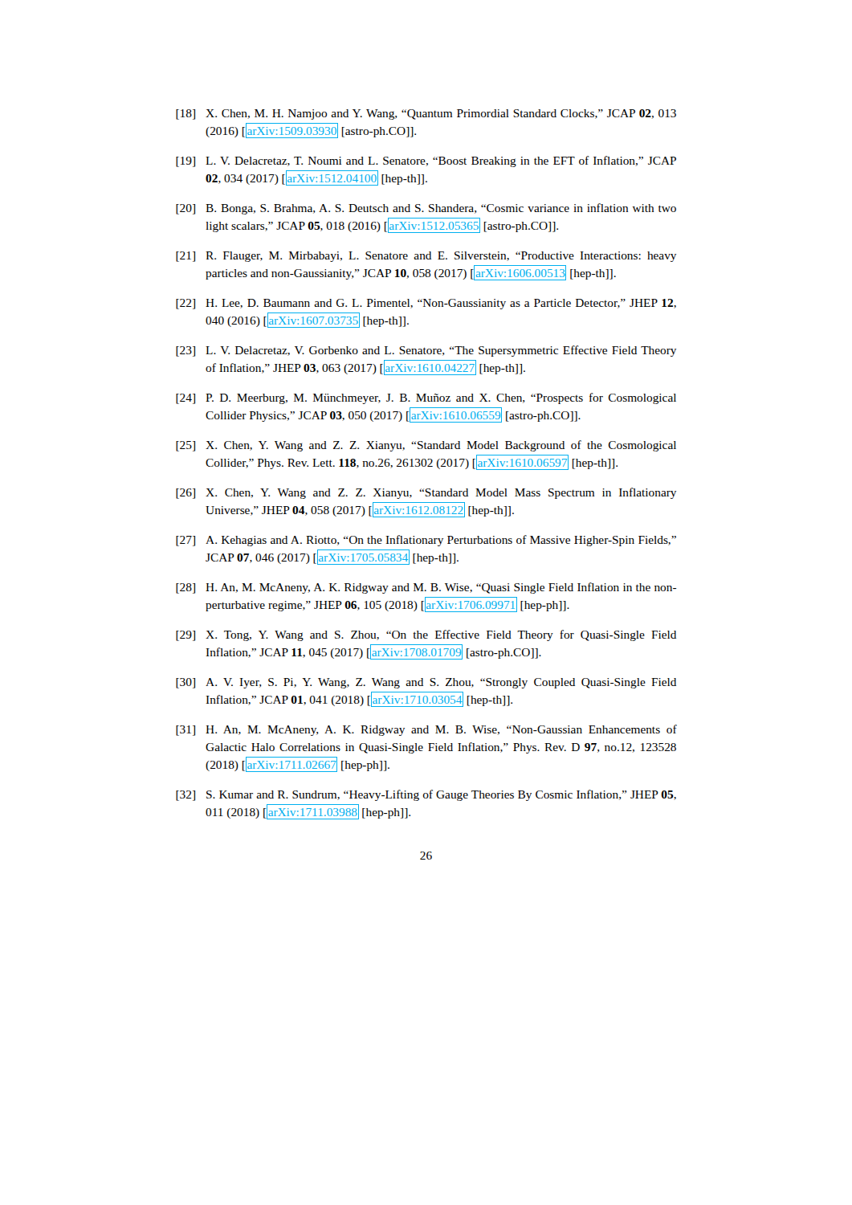[18] X. Chen, M. H. Namjoo and Y. Wang, “Quantum Primordial Standard Clocks,” JCAP 02, 013 (2016) [arXiv:1509.03930 [astro-ph.CO]].
[19] L. V. Delacretaz, T. Noumi and L. Senatore, “Boost Breaking in the EFT of Inflation,” JCAP 02, 034 (2017) [arXiv:1512.04100 [hep-th]].
[20] B. Bonga, S. Brahma, A. S. Deutsch and S. Shandera, “Cosmic variance in inflation with two light scalars,” JCAP 05, 018 (2016) [arXiv:1512.05365 [astro-ph.CO]].
[21] R. Flauger, M. Mirbabayi, L. Senatore and E. Silverstein, “Productive Interactions: heavy particles and non-Gaussianity,” JCAP 10, 058 (2017) [arXiv:1606.00513 [hep-th]].
[22] H. Lee, D. Baumann and G. L. Pimentel, “Non-Gaussianity as a Particle Detector,” JHEP 12, 040 (2016) [arXiv:1607.03735 [hep-th]].
[23] L. V. Delacretaz, V. Gorbenko and L. Senatore, “The Supersymmetric Effective Field Theory of Inflation,” JHEP 03, 063 (2017) [arXiv:1610.04227 [hep-th]].
[24] P. D. Meerburg, M. Münchmeyer, J. B. Muñoz and X. Chen, “Prospects for Cosmological Collider Physics,” JCAP 03, 050 (2017) [arXiv:1610.06559 [astro-ph.CO]].
[25] X. Chen, Y. Wang and Z. Z. Xianyu, “Standard Model Background of the Cosmological Collider,” Phys. Rev. Lett. 118, no.26, 261302 (2017) [arXiv:1610.06597 [hep-th]].
[26] X. Chen, Y. Wang and Z. Z. Xianyu, “Standard Model Mass Spectrum in Inflationary Universe,” JHEP 04, 058 (2017) [arXiv:1612.08122 [hep-th]].
[27] A. Kehagias and A. Riotto, “On the Inflationary Perturbations of Massive Higher-Spin Fields,” JCAP 07, 046 (2017) [arXiv:1705.05834 [hep-th]].
[28] H. An, M. McAneny, A. K. Ridgway and M. B. Wise, “Quasi Single Field Inflation in the non-perturbative regime,” JHEP 06, 105 (2018) [arXiv:1706.09971 [hep-ph]].
[29] X. Tong, Y. Wang and S. Zhou, “On the Effective Field Theory for Quasi-Single Field Inflation,” JCAP 11, 045 (2017) [arXiv:1708.01709 [astro-ph.CO]].
[30] A. V. Iyer, S. Pi, Y. Wang, Z. Wang and S. Zhou, “Strongly Coupled Quasi-Single Field Inflation,” JCAP 01, 041 (2018) [arXiv:1710.03054 [hep-th]].
[31] H. An, M. McAneny, A. K. Ridgway and M. B. Wise, “Non-Gaussian Enhancements of Galactic Halo Correlations in Quasi-Single Field Inflation,” Phys. Rev. D 97, no.12, 123528 (2018) [arXiv:1711.02667 [hep-ph]].
[32] S. Kumar and R. Sundrum, “Heavy-Lifting of Gauge Theories By Cosmic Inflation,” JHEP 05, 011 (2018) [arXiv:1711.03988 [hep-ph]].
26